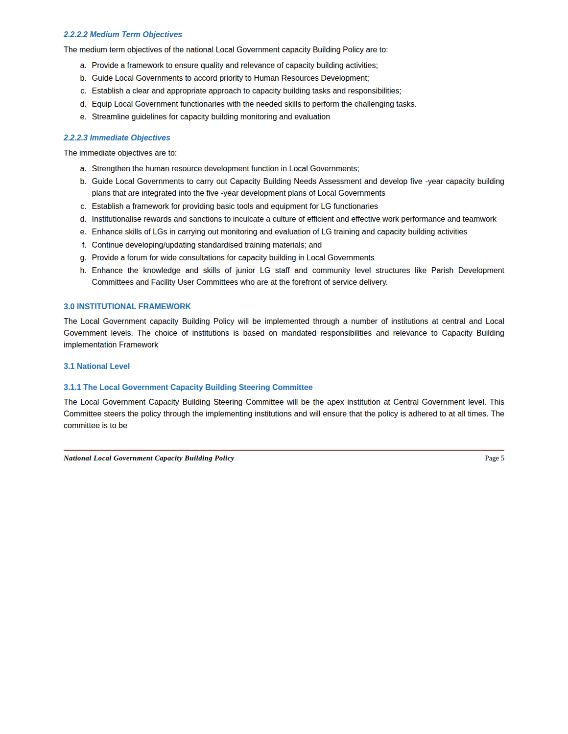2.2.2.2 Medium Term Objectives
The medium term objectives of the national Local Government capacity Building Policy are to:
Provide a framework to ensure quality and relevance of capacity building activities;
Guide Local Governments to accord priority to Human Resources Development;
Establish a clear and appropriate approach to capacity building tasks and responsibilities;
Equip Local Government functionaries with the needed skills to perform the challenging tasks.
Streamline guidelines for capacity building monitoring and evaluation
2.2.2.3 Immediate Objectives
The immediate objectives are to:
Strengthen the human resource development function in Local Governments;
Guide Local Governments to carry out Capacity Building Needs Assessment and develop five -year capacity building plans that are integrated into the five -year development plans of Local Governments
Establish a framework for providing basic tools and equipment for LG functionaries
Institutionalise rewards and sanctions to inculcate a culture of efficient and effective work performance and teamwork
Enhance skills of LGs in carrying out monitoring and evaluation of LG training and capacity building activities
Continue developing/updating standardised training materials; and
Provide a forum for wide consultations for capacity building in Local Governments
Enhance the knowledge and skills of junior LG staff and community level structures like Parish Development Committees and Facility User Committees who are at the forefront of service delivery.
3.0 INSTITUTIONAL FRAMEWORK
The Local Government capacity Building Policy will be implemented through a number of institutions at central and Local Government levels. The choice of institutions is based on mandated responsibilities and relevance to Capacity Building implementation Framework
3.1 National Level
3.1.1 The Local Government Capacity Building Steering Committee
The Local Government Capacity Building Steering Committee will be the apex institution at Central Government level. This Committee steers the policy through the implementing institutions and will ensure that the policy is adhered to at all times. The committee is to be
National Local Government Capacity Building Policy Page 5